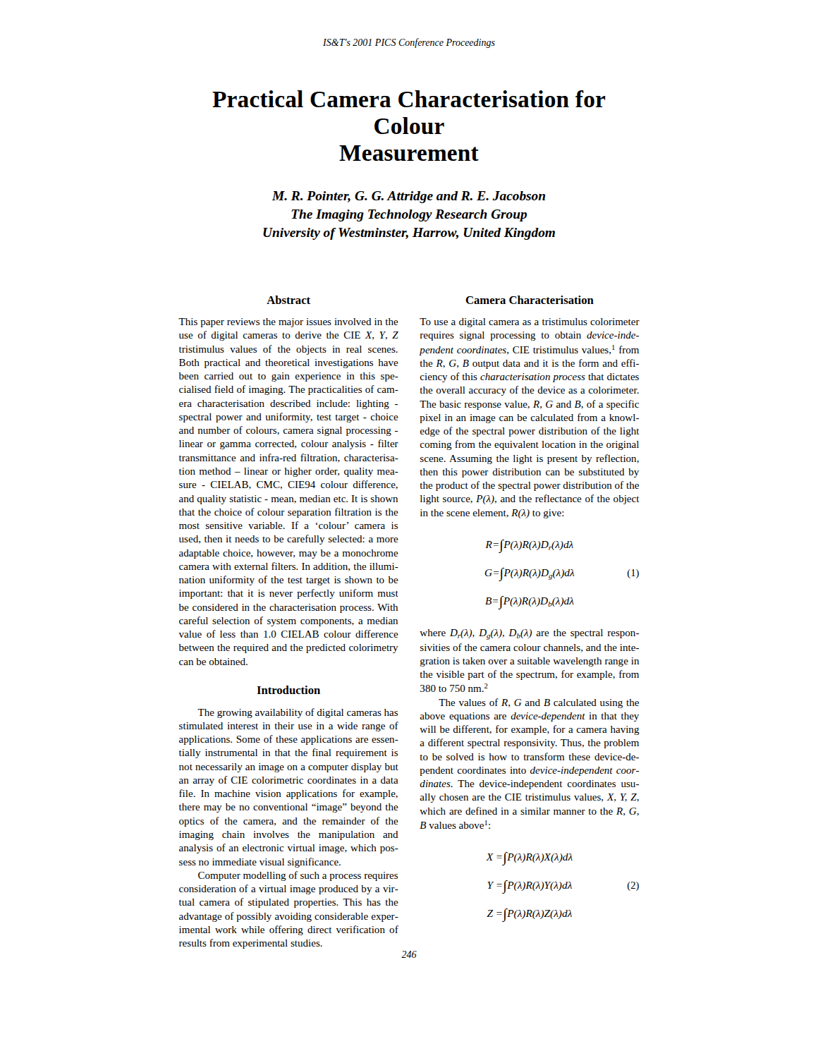IS&T's 2001 PICS Conference Proceedings
Practical Camera Characterisation for Colour
Measurement
M. R. Pointer, G. G. Attridge and R. E. Jacobson
The Imaging Technology Research Group
University of Westminster, Harrow, United Kingdom
Abstract
This paper reviews the major issues involved in the use of digital cameras to derive the CIE X, Y, Z tristimulus values of the objects in real scenes. Both practical and theoretical investigations have been carried out to gain experience in this specialised field of imaging. The practicalities of camera characterisation described include: lighting - spectral power and uniformity, test target - choice and number of colours, camera signal processing - linear or gamma corrected, colour analysis - filter transmittance and infra-red filtration, characterisation method – linear or higher order, quality measure - CIELAB, CMC, CIE94 colour difference, and quality statistic - mean, median etc. It is shown that the choice of colour separation filtration is the most sensitive variable. If a ‘colour’ camera is used, then it needs to be carefully selected: a more adaptable choice, however, may be a monochrome camera with external filters. In addition, the illumination uniformity of the test target is shown to be important: that it is never perfectly uniform must be considered in the characterisation process. With careful selection of system components, a median value of less than 1.0 CIELAB colour difference between the required and the predicted colorimetry can be obtained.
Introduction
The growing availability of digital cameras has stimulated interest in their use in a wide range of applications. Some of these applications are essentially instrumental in that the final requirement is not necessarily an image on a computer display but an array of CIE colorimetric coordinates in a data file. In machine vision applications for example, there may be no conventional “image” beyond the optics of the camera, and the remainder of the imaging chain involves the manipulation and analysis of an electronic virtual image, which possess no immediate visual significance.
Computer modelling of such a process requires consideration of a virtual image produced by a virtual camera of stipulated properties. This has the advantage of possibly avoiding considerable experimental work while offering direct verification of results from experimental studies.
Camera Characterisation
To use a digital camera as a tristimulus colorimeter requires signal processing to obtain device-independent coordinates, CIE tristimulus values,1 from the R, G, B output data and it is the form and efficiency of this characterisation process that dictates the overall accuracy of the device as a colorimeter. The basic response value, R, G and B, of a specific pixel in an image can be calculated from a knowledge of the spectral power distribution of the light coming from the equivalent location in the original scene. Assuming the light is present by reflection, then this power distribution can be substituted by the product of the spectral power distribution of the light source, P(λ), and the reflectance of the object in the scene element, R(λ) to give:
R=∫P(λ)R(λ)Dr(λ)dλ
G=∫P(λ)R(λ)Dg(λ)dλ
B=∫P(λ)R(λ)Db(λ)dλ
(1)
where Dr(λ), Dg(λ), Db(λ) are the spectral responsivities of the camera colour channels, and the integration is taken over a suitable wavelength range in the visible part of the spectrum, for example, from 380 to 750 nm.2
The values of R, G and B calculated using the above equations are device-dependent in that they will be different, for example, for a camera having a different spectral responsivity. Thus, the problem to be solved is how to transform these device-dependent coordinates into device-independent coordinates. The device-independent coordinates usually chosen are the CIE tristimulus values, X, Y, Z, which are defined in a similar manner to the R, G, B values above1:
X =∫P(λ)R(λ)X(λ)dλ
Y =∫P(λ)R(λ)Y(λ)dλ
Z =∫P(λ)R(λ)Z(λ)dλ
(2)
246